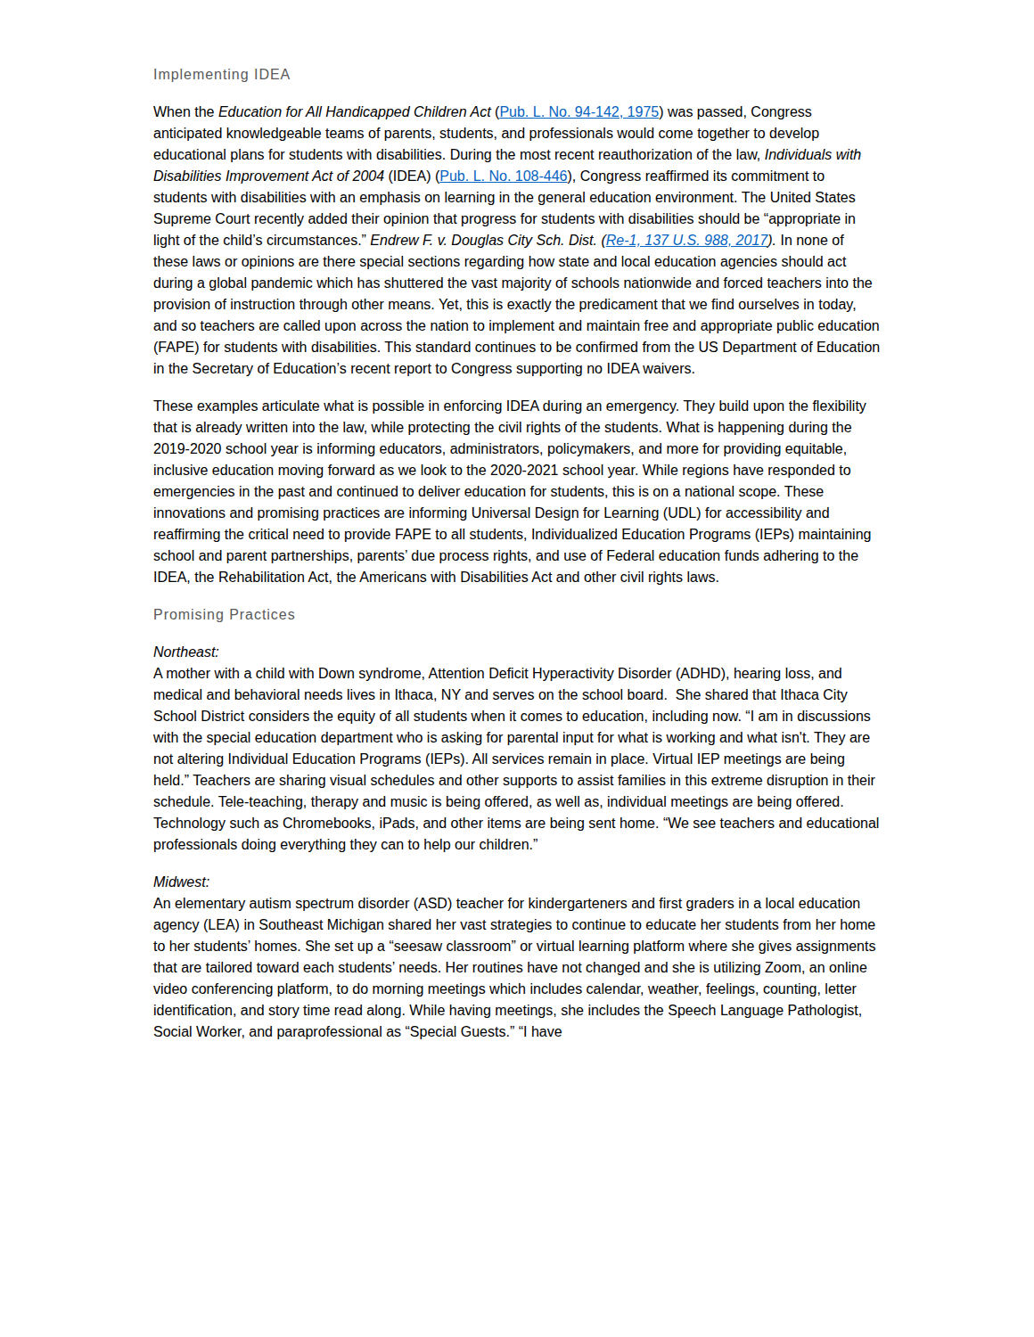Implementing IDEA
When the Education for All Handicapped Children Act (Pub. L. No. 94-142, 1975) was passed, Congress anticipated knowledgeable teams of parents, students, and professionals would come together to develop educational plans for students with disabilities. During the most recent reauthorization of the law, Individuals with Disabilities Improvement Act of 2004 (IDEA) (Pub. L. No. 108-446), Congress reaffirmed its commitment to students with disabilities with an emphasis on learning in the general education environment. The United States Supreme Court recently added their opinion that progress for students with disabilities should be “appropriate in light of the child’s circumstances.” Endrew F. v. Douglas City Sch. Dist. (Re-1, 137 U.S. 988, 2017). In none of these laws or opinions are there special sections regarding how state and local education agencies should act during a global pandemic which has shuttered the vast majority of schools nationwide and forced teachers into the provision of instruction through other means. Yet, this is exactly the predicament that we find ourselves in today, and so teachers are called upon across the nation to implement and maintain free and appropriate public education (FAPE) for students with disabilities. This standard continues to be confirmed from the US Department of Education in the Secretary of Education’s recent report to Congress supporting no IDEA waivers.
These examples articulate what is possible in enforcing IDEA during an emergency. They build upon the flexibility that is already written into the law, while protecting the civil rights of the students. What is happening during the 2019-2020 school year is informing educators, administrators, policymakers, and more for providing equitable, inclusive education moving forward as we look to the 2020-2021 school year. While regions have responded to emergencies in the past and continued to deliver education for students, this is on a national scope. These innovations and promising practices are informing Universal Design for Learning (UDL) for accessibility and reaffirming the critical need to provide FAPE to all students, Individualized Education Programs (IEPs) maintaining school and parent partnerships, parents’ due process rights, and use of Federal education funds adhering to the IDEA, the Rehabilitation Act, the Americans with Disabilities Act and other civil rights laws.
Promising Practices
Northeast:
A mother with a child with Down syndrome, Attention Deficit Hyperactivity Disorder (ADHD), hearing loss, and medical and behavioral needs lives in Ithaca, NY and serves on the school board. She shared that Ithaca City School District considers the equity of all students when it comes to education, including now. “I am in discussions with the special education department who is asking for parental input for what is working and what isn't. They are not altering Individual Education Programs (IEPs). All services remain in place. Virtual IEP meetings are being held.” Teachers are sharing visual schedules and other supports to assist families in this extreme disruption in their schedule. Tele-teaching, therapy and music is being offered, as well as, individual meetings are being offered. Technology such as Chromebooks, iPads, and other items are being sent home. “We see teachers and educational professionals doing everything they can to help our children.”
Midwest:
An elementary autism spectrum disorder (ASD) teacher for kindergarteners and first graders in a local education agency (LEA) in Southeast Michigan shared her vast strategies to continue to educate her students from her home to her students’ homes. She set up a “seesaw classroom” or virtual learning platform where she gives assignments that are tailored toward each students’ needs. Her routines have not changed and she is utilizing Zoom, an online video conferencing platform, to do morning meetings which includes calendar, weather, feelings, counting, letter identification, and story time read along. While having meetings, she includes the Speech Language Pathologist, Social Worker, and paraprofessional as “Special Guests.” “I have